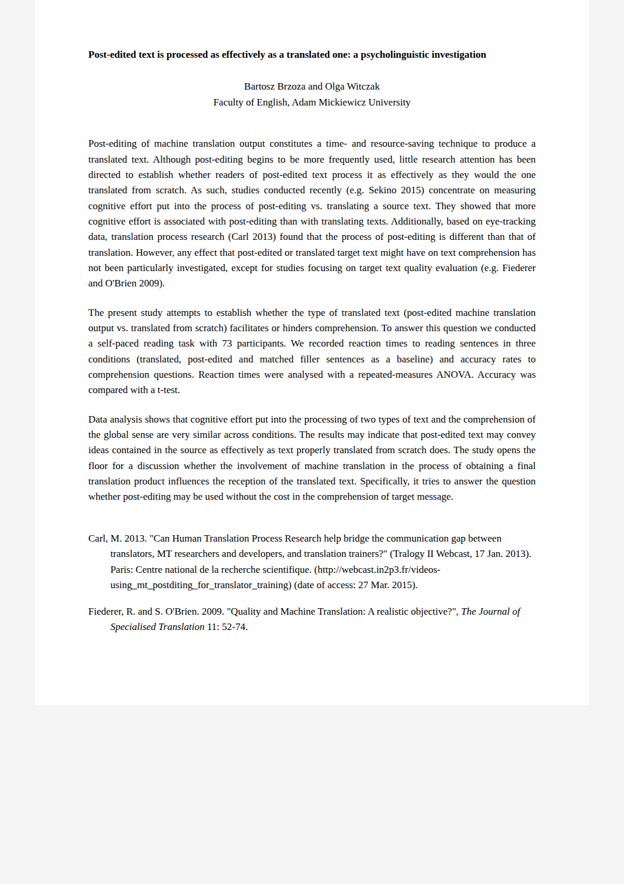Post-edited text is processed as effectively as a translated one: a psycholinguistic investigation
Bartosz Brzoza and Olga Witczak
Faculty of English, Adam Mickiewicz University
Post-editing of machine translation output constitutes a time- and resource-saving technique to produce a translated text. Although post-editing begins to be more frequently used, little research attention has been directed to establish whether readers of post-edited text process it as effectively as they would the one translated from scratch. As such, studies conducted recently (e.g. Sekino 2015) concentrate on measuring cognitive effort put into the process of post-editing vs. translating a source text. They showed that more cognitive effort is associated with post-editing than with translating texts. Additionally, based on eye-tracking data, translation process research (Carl 2013) found that the process of post-editing is different than that of translation. However, any effect that post-edited or translated target text might have on text comprehension has not been particularly investigated, except for studies focusing on target text quality evaluation (e.g. Fiederer and O'Brien 2009).
The present study attempts to establish whether the type of translated text (post-edited machine translation output vs. translated from scratch) facilitates or hinders comprehension. To answer this question we conducted a self-paced reading task with 73 participants. We recorded reaction times to reading sentences in three conditions (translated, post-edited and matched filler sentences as a baseline) and accuracy rates to comprehension questions. Reaction times were analysed with a repeated-measures ANOVA. Accuracy was compared with a t-test.
Data analysis shows that cognitive effort put into the processing of two types of text and the comprehension of the global sense are very similar across conditions. The results may indicate that post-edited text may convey ideas contained in the source as effectively as text properly translated from scratch does. The study opens the floor for a discussion whether the involvement of machine translation in the process of obtaining a final translation product influences the reception of the translated text. Specifically, it tries to answer the question whether post-editing may be used without the cost in the comprehension of target message.
Carl, M. 2013. "Can Human Translation Process Research help bridge the communication gap between translators, MT researchers and developers, and translation trainers?" (Tralogy II Webcast, 17 Jan. 2013). Paris: Centre national de la recherche scientifique. (http://webcast.in2p3.fr/videos-using_mt_postditing_for_translator_training) (date of access: 27 Mar. 2015).
Fiederer, R. and S. O'Brien. 2009. "Quality and Machine Translation: A realistic objective?", The Journal of Specialised Translation 11: 52-74.